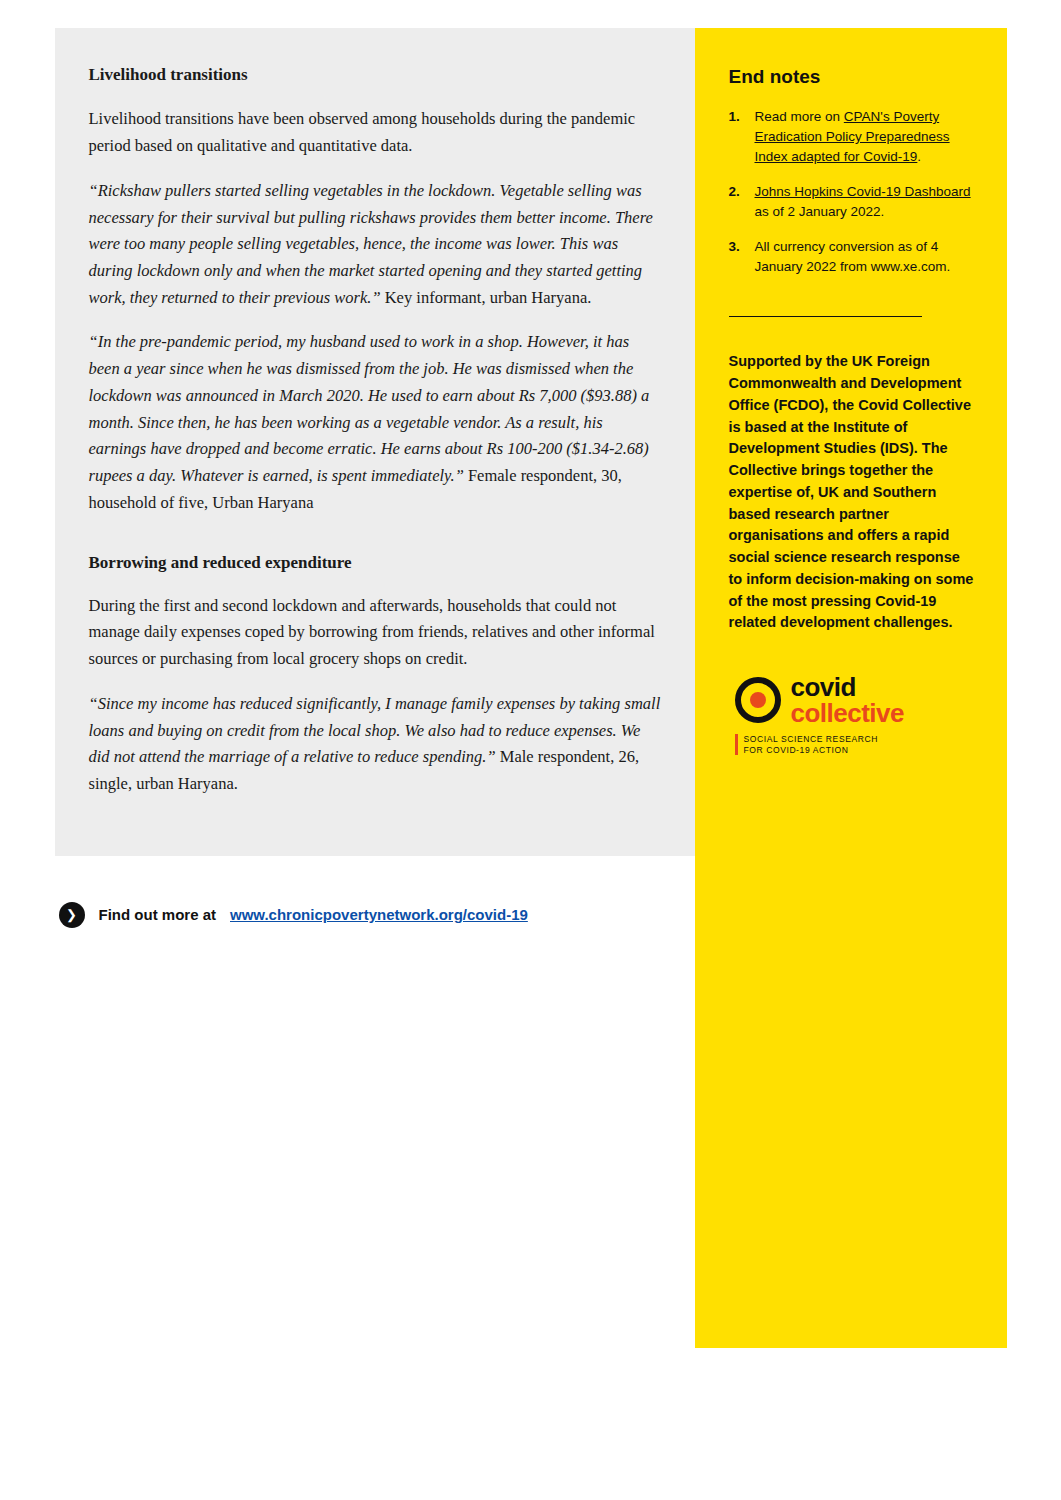Livelihood transitions
Livelihood transitions have been observed among households during the pandemic period based on qualitative and quantitative data.
“Rickshaw pullers started selling vegetables in the lockdown. Vegetable selling was necessary for their survival but pulling rickshaws provides them better income. There were too many people selling vegetables, hence, the income was lower. This was during lockdown only and when the market started opening and they started getting work, they returned to their previous work.” Key informant, urban Haryana.
“In the pre-pandemic period, my husband used to work in a shop. However, it has been a year since when he was dismissed from the job. He was dismissed when the lockdown was announced in March 2020. He used to earn about Rs 7,000 ($93.88) a month. Since then, he has been working as a vegetable vendor. As a result, his earnings have dropped and become erratic. He earns about Rs 100-200 ($1.34-2.68) rupees a day. Whatever is earned, is spent immediately.” Female respondent, 30, household of five, Urban Haryana
Borrowing and reduced expenditure
During the first and second lockdown and afterwards, households that could not manage daily expenses coped by borrowing from friends, relatives and other informal sources or purchasing from local grocery shops on credit.
“Since my income has reduced significantly, I manage family expenses by taking small loans and buying on credit from the local shop. We also had to reduce expenses. We did not attend the marriage of a relative to reduce spending.” Male respondent, 26, single, urban Haryana.
❯
Find out more at www.chronicpovertynetwork.org/covid-19
End notes
Read more on CPAN's Poverty Eradication Policy Preparedness Index adapted for Covid-19.
Johns Hopkins Covid-19 Dashboard as of 2 January 2022.
All currency conversion as of 4 January 2022 from www.xe.com.
Supported by the UK Foreign Commonwealth and Development Office (FCDO), the Covid Collective is based at the Institute of Development Studies (IDS). The Collective brings together the expertise of, UK and Southern based research partner organisations and offers a rapid social science research response to inform decision-making on some of the most pressing Covid-19 related development challenges.
covid
collective
SOCIAL SCIENCE RESEARCH
FOR COVID-19 ACTION